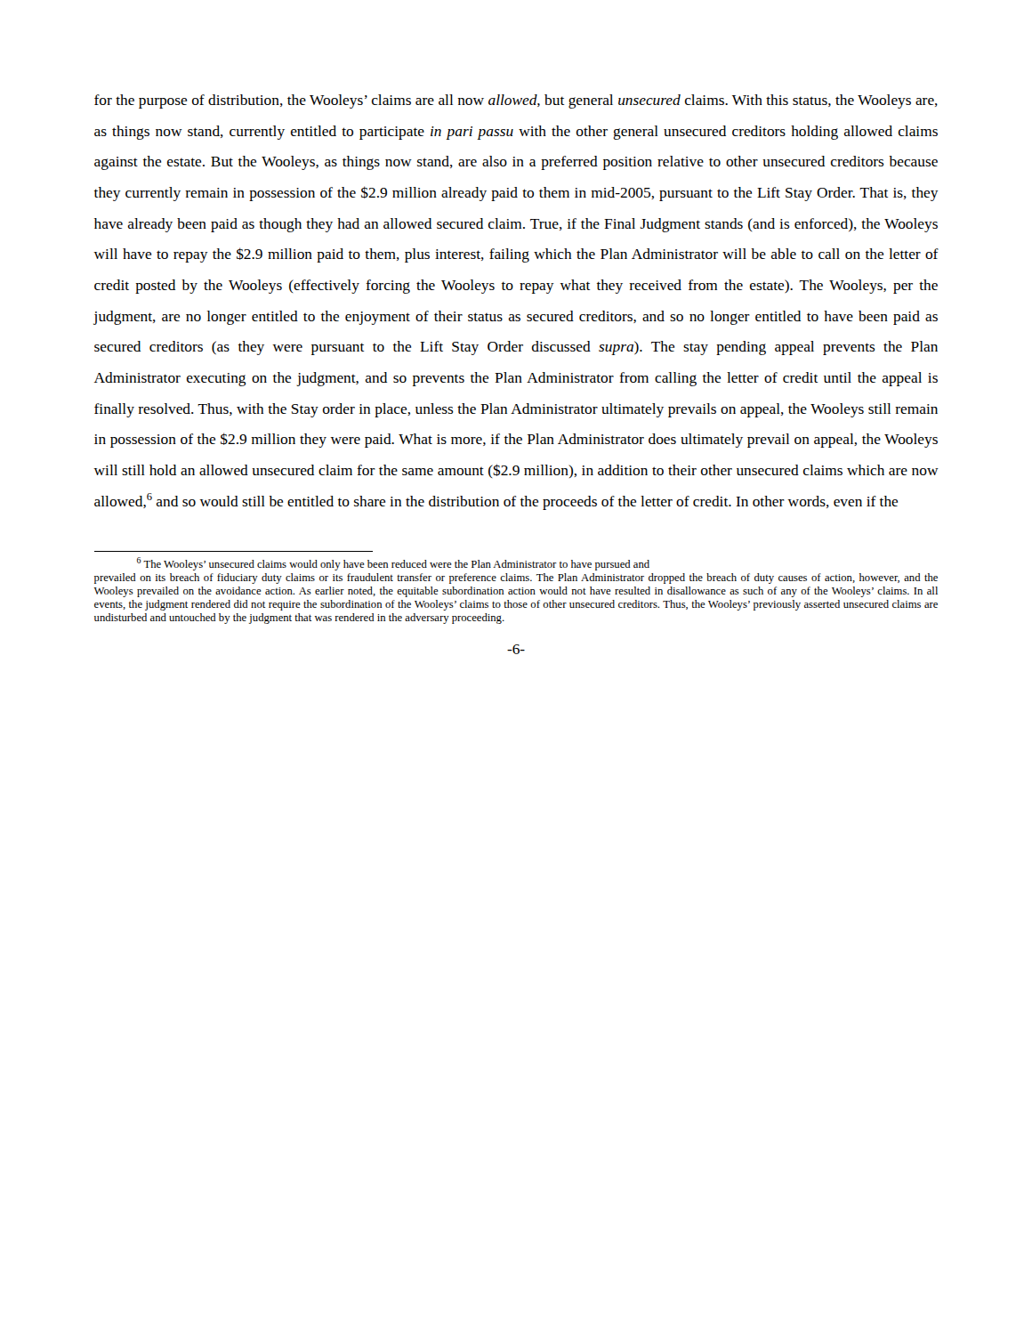for the purpose of distribution, the Wooleys’ claims are all now allowed, but general unsecured claims. With this status, the Wooleys are, as things now stand, currently entitled to participate in pari passu with the other general unsecured creditors holding allowed claims against the estate. But the Wooleys, as things now stand, are also in a preferred position relative to other unsecured creditors because they currently remain in possession of the $2.9 million already paid to them in mid-2005, pursuant to the Lift Stay Order. That is, they have already been paid as though they had an allowed secured claim. True, if the Final Judgment stands (and is enforced), the Wooleys will have to repay the $2.9 million paid to them, plus interest, failing which the Plan Administrator will be able to call on the letter of credit posted by the Wooleys (effectively forcing the Wooleys to repay what they received from the estate). The Wooleys, per the judgment, are no longer entitled to the enjoyment of their status as secured creditors, and so no longer entitled to have been paid as secured creditors (as they were pursuant to the Lift Stay Order discussed supra). The stay pending appeal prevents the Plan Administrator executing on the judgment, and so prevents the Plan Administrator from calling the letter of credit until the appeal is finally resolved. Thus, with the Stay order in place, unless the Plan Administrator ultimately prevails on appeal, the Wooleys still remain in possession of the $2.9 million they were paid. What is more, if the Plan Administrator does ultimately prevail on appeal, the Wooleys will still hold an allowed unsecured claim for the same amount ($2.9 million), in addition to their other unsecured claims which are now allowed,6 and so would still be entitled to share in the distribution of the proceeds of the letter of credit. In other words, even if the
6 The Wooleys’ unsecured claims would only have been reduced were the Plan Administrator to have pursued andprevailed on its breach of fiduciary duty claims or its fraudulent transfer or preference claims. The Plan Administrator dropped the breach of duty causes of action, however, and the Wooleys prevailed on the avoidance action. As earlier noted, the equitable subordination action would not have resulted in disallowance as such of any of the Wooleys’ claims. In all events, the judgment rendered did not require the subordination of the Wooleys’ claims to those of other unsecured creditors. Thus, the Wooleys’ previously asserted unsecured claims are undisturbed and untouched by the judgment that was rendered in the adversary proceeding.
-6-